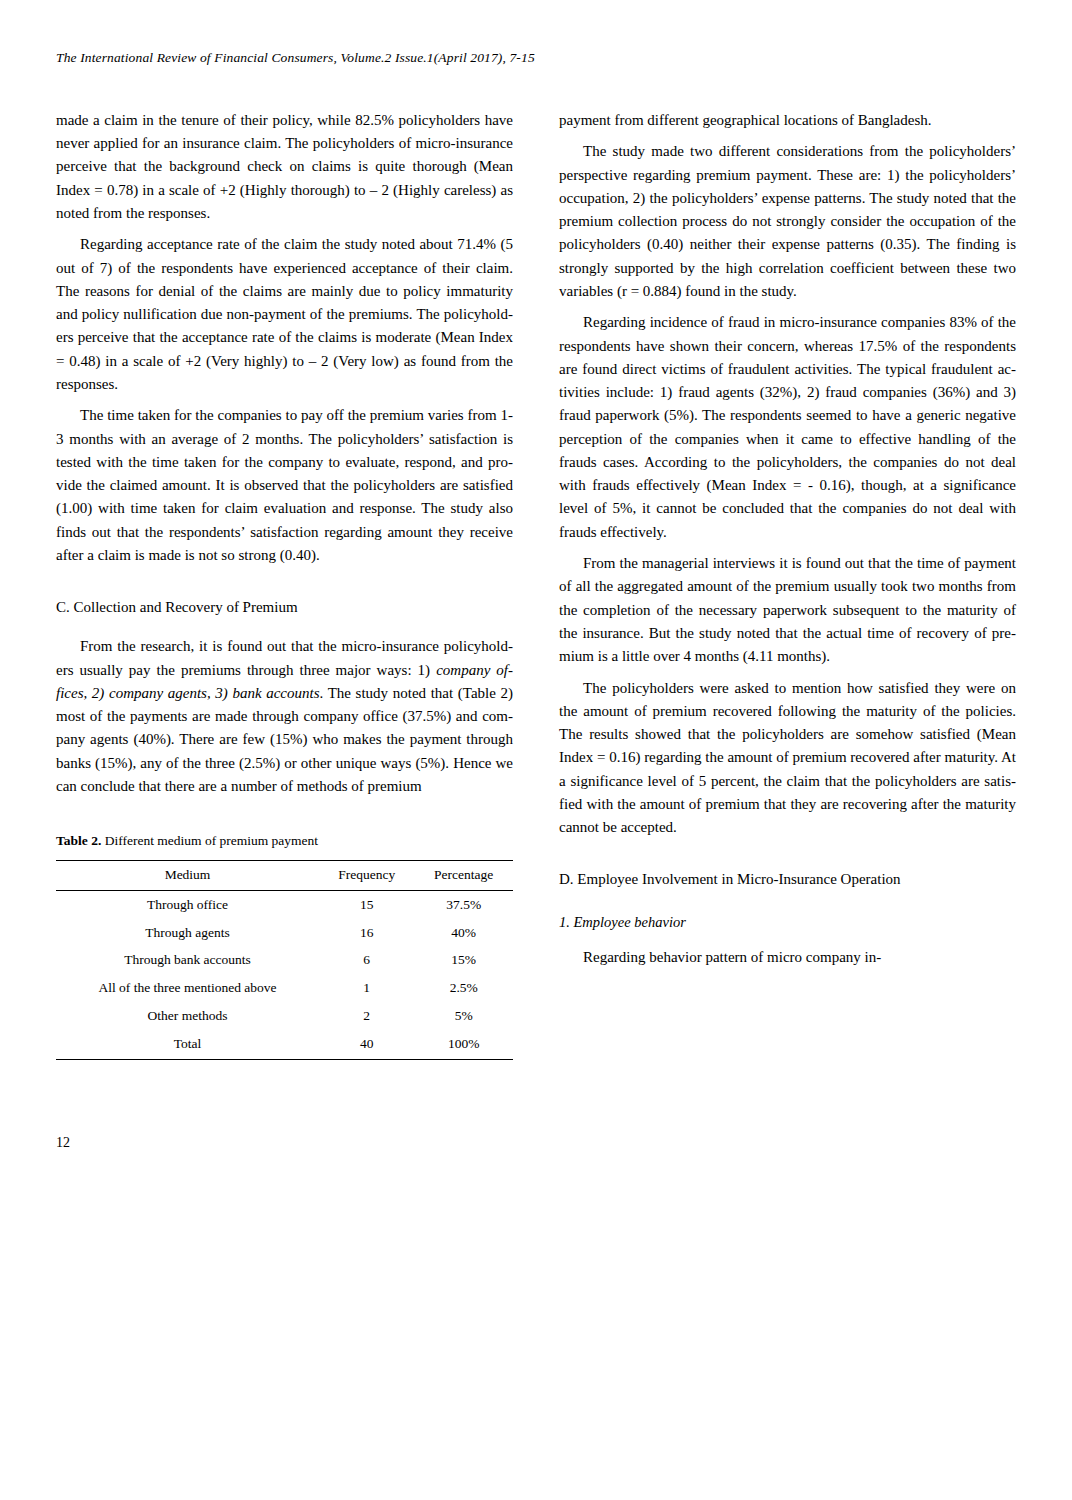The International Review of Financial Consumers, Volume.2 Issue.1(April 2017), 7-15
made a claim in the tenure of their policy, while 82.5% policyholders have never applied for an insurance claim. The policyholders of micro-insurance perceive that the background check on claims is quite thorough (Mean Index = 0.78) in a scale of +2 (Highly thorough) to – 2 (Highly careless) as noted from the responses.
Regarding acceptance rate of the claim the study noted about 71.4% (5 out of 7) of the respondents have experienced acceptance of their claim. The reasons for denial of the claims are mainly due to policy immaturity and policy nullification due non-payment of the premiums. The policyholders perceive that the acceptance rate of the claims is moderate (Mean Index = 0.48) in a scale of +2 (Very highly) to – 2 (Very low) as found from the responses.
The time taken for the companies to pay off the premium varies from 1-3 months with an average of 2 months. The policyholders’ satisfaction is tested with the time taken for the company to evaluate, respond, and provide the claimed amount. It is observed that the policyholders are satisfied (1.00) with time taken for claim evaluation and response. The study also finds out that the respondents’ satisfaction regarding amount they receive after a claim is made is not so strong (0.40).
C. Collection and Recovery of Premium
From the research, it is found out that the micro-insurance policyholders usually pay the premiums through three major ways: 1) company offices, 2) company agents, 3) bank accounts. The study noted that (Table 2) most of the payments are made through company office (37.5%) and company agents (40%). There are few (15%) who makes the payment through banks (15%), any of the three (2.5%) or other unique ways (5%). Hence we can conclude that there are a number of methods of premium
Table 2. Different medium of premium payment
| Medium | Frequency | Percentage |
| --- | --- | --- |
| Through office | 15 | 37.5% |
| Through agents | 16 | 40% |
| Through bank accounts | 6 | 15% |
| All of the three mentioned above | 1 | 2.5% |
| Other methods | 2 | 5% |
| Total | 40 | 100% |
payment from different geographical locations of Bangladesh.
The study made two different considerations from the policyholders’ perspective regarding premium payment. These are: 1) the policyholders’ occupation, 2) the policyholders’ expense patterns. The study noted that the premium collection process do not strongly consider the occupation of the policyholders (0.40) neither their expense patterns (0.35). The finding is strongly supported by the high correlation coefficient between these two variables (r = 0.884) found in the study.
Regarding incidence of fraud in micro-insurance companies 83% of the respondents have shown their concern, whereas 17.5% of the respondents are found direct victims of fraudulent activities. The typical fraudulent activities include: 1) fraud agents (32%), 2) fraud companies (36%) and 3) fraud paperwork (5%). The respondents seemed to have a generic negative perception of the companies when it came to effective handling of the frauds cases. According to the policyholders, the companies do not deal with frauds effectively (Mean Index = - 0.16), though, at a significance level of 5%, it cannot be concluded that the companies do not deal with frauds effectively.
From the managerial interviews it is found out that the time of payment of all the aggregated amount of the premium usually took two months from the completion of the necessary paperwork subsequent to the maturity of the insurance. But the study noted that the actual time of recovery of premium is a little over 4 months (4.11 months).
The policyholders were asked to mention how satisfied they were on the amount of premium recovered following the maturity of the policies. The results showed that the policyholders are somehow satisfied (Mean Index = 0.16) regarding the amount of premium recovered after maturity. At a significance level of 5 percent, the claim that the policyholders are satisfied with the amount of premium that they are recovering after the maturity cannot be accepted.
D. Employee Involvement in Micro-Insurance Operation
1. Employee behavior
Regarding behavior pattern of micro company in-
12